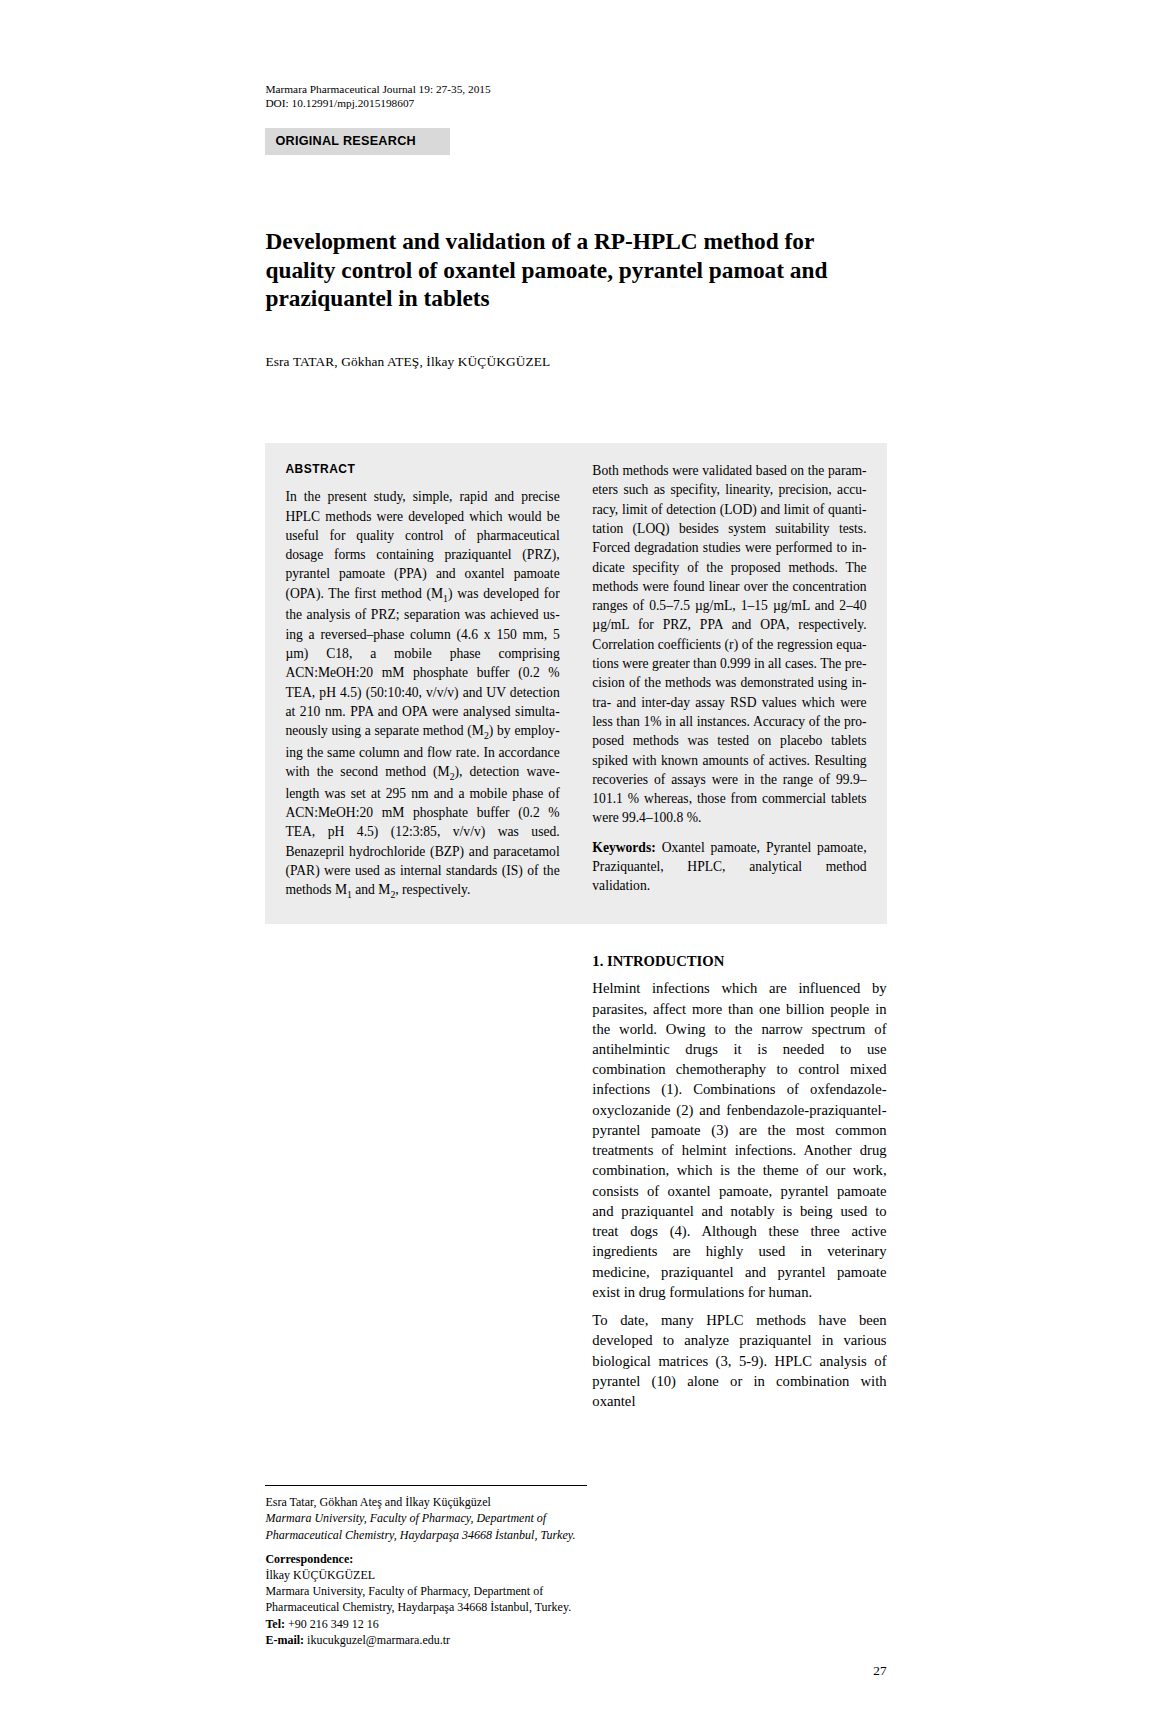Marmara Pharmaceutical Journal 19: 27-35, 2015
DOI: 10.12991/mpj.2015198607
ORIGINAL RESEARCH
Development and validation of a RP-HPLC method for quality control of oxantel pamoate, pyrantel pamoat and praziquantel in tablets
Esra TATAR, Gökhan ATEŞ, İlkay KÜÇÜKGÜZEL
ABSTRACT
In the present study, simple, rapid and precise HPLC methods were developed which would be useful for quality control of pharmaceutical dosage forms containing praziquantel (PRZ), pyrantel pamoate (PPA) and oxantel pamoate (OPA). The first method (M1) was developed for the analysis of PRZ; separation was achieved using a reversed–phase column (4.6 x 150 mm, 5 µm) C18, a mobile phase comprising ACN:MeOH:20 mM phosphate buffer (0.2 % TEA, pH 4.5) (50:10:40, v/v/v) and UV detection at 210 nm. PPA and OPA were analysed simultaneously using a separate method (M2) by employing the same column and flow rate. In accordance with the second method (M2), detection wavelength was set at 295 nm and a mobile phase of ACN:MeOH:20 mM phosphate buffer (0.2 % TEA, pH 4.5) (12:3:85, v/v/v) was used. Benazepril hydrochloride (BZP) and paracetamol (PAR) were used as internal standards (IS) of the methods M1 and M2, respectively.
Both methods were validated based on the parameters such as specifity, linearity, precision, accuracy, limit of detection (LOD) and limit of quantitation (LOQ) besides system suitability tests. Forced degradation studies were performed to indicate specifity of the proposed methods. The methods were found linear over the concentration ranges of 0.5–7.5 µg/mL, 1–15 µg/mL and 2–40 µg/mL for PRZ, PPA and OPA, respectively. Correlation coefficients (r) of the regression equations were greater than 0.999 in all cases. The precision of the methods was demonstrated using intra- and inter-day assay RSD values which were less than 1% in all instances. Accuracy of the proposed methods was tested on placebo tablets spiked with known amounts of actives. Resulting recoveries of assays were in the range of 99.9–101.1 % whereas, those from commercial tablets were 99.4–100.8 %.
Keywords: Oxantel pamoate, Pyrantel pamoate, Praziquantel, HPLC, analytical method validation.
Esra Tatar, Gökhan Ateş and İlkay Küçükgüzel
Marmara University, Faculty of Pharmacy, Department of Pharmaceutical Chemistry, Haydarpaşa 34668 İstanbul, Turkey.
Correspondence:
İlkay KÜÇÜKGÜZEL
Marmara University, Faculty of Pharmacy, Department of Pharmaceutical Chemistry, Haydarpaşa 34668 İstanbul, Turkey.
Tel: +90 216 349 12 16
E-mail: ikucukguzel@marmara.edu.tr
1. INTRODUCTION
Helmint infections which are influenced by parasites, affect more than one billion people in the world. Owing to the narrow spectrum of antihelmintic drugs it is needed to use combination chemotheraphy to control mixed infections (1). Combinations of oxfendazole-oxyclozanide (2) and fenbendazole-praziquantel-pyrantel pamoate (3) are the most common treatments of helmint infections. Another drug combination, which is the theme of our work, consists of oxantel pamoate, pyrantel pamoate and praziquantel and notably is being used to treat dogs (4). Although these three active ingredients are highly used in veterinary medicine, praziquantel and pyrantel pamoate exist in drug formulations for human.
To date, many HPLC methods have been developed to analyze praziquantel in various biological matrices (3, 5-9). HPLC analysis of pyrantel (10) alone or in combination with oxantel
27